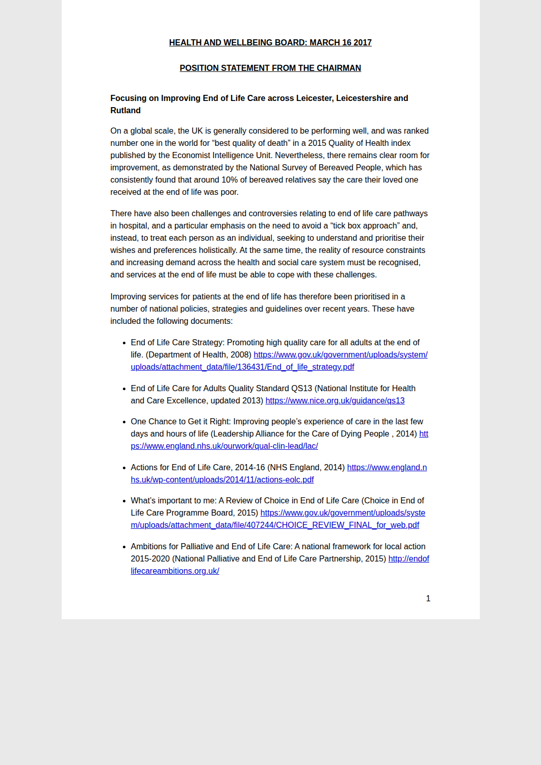HEALTH AND WELLBEING BOARD: MARCH 16 2017
POSITION STATEMENT FROM THE CHAIRMAN
Focusing on Improving End of Life Care across Leicester, Leicestershire and Rutland
On a global scale, the UK is generally considered to be performing well, and was ranked number one in the world for “best quality of death” in a 2015 Quality of Health index published by the Economist Intelligence Unit. Nevertheless, there remains clear room for improvement, as demonstrated by the National Survey of Bereaved People, which has consistently found that around 10% of bereaved relatives say the care their loved one received at the end of life was poor.
There have also been challenges and controversies relating to end of life care pathways in hospital, and a particular emphasis on the need to avoid a “tick box approach” and, instead, to treat each person as an individual, seeking to understand and prioritise their wishes and preferences holistically. At the same time, the reality of resource constraints and increasing demand across the health and social care system must be recognised, and services at the end of life must be able to cope with these challenges.
Improving services for patients at the end of life has therefore been prioritised in a number of national policies, strategies and guidelines over recent years. These have included the following documents:
End of Life Care Strategy: Promoting high quality care for all adults at the end of life. (Department of Health, 2008) https://www.gov.uk/government/uploads/system/uploads/attachment_data/file/136431/End_of_life_strategy.pdf
End of Life Care for Adults Quality Standard QS13 (National Institute for Health and Care Excellence, updated 2013) https://www.nice.org.uk/guidance/qs13
One Chance to Get it Right: Improving people’s experience of care in the last few days and hours of life (Leadership Alliance for the Care of Dying People , 2014) https://www.england.nhs.uk/ourwork/qual-clin-lead/lac/
Actions for End of Life Care, 2014-16 (NHS England, 2014) https://www.england.nhs.uk/wp-content/uploads/2014/11/actions-eolc.pdf
What’s important to me: A Review of Choice in End of Life Care (Choice in End of Life Care Programme Board, 2015) https://www.gov.uk/government/uploads/system/uploads/attachment_data/file/407244/CHOICE_REVIEW_FINAL_for_web.pdf
Ambitions for Palliative and End of Life Care: A national framework for local action 2015-2020 (National Palliative and End of Life Care Partnership, 2015) http://endoflifecareambitions.org.uk/
1